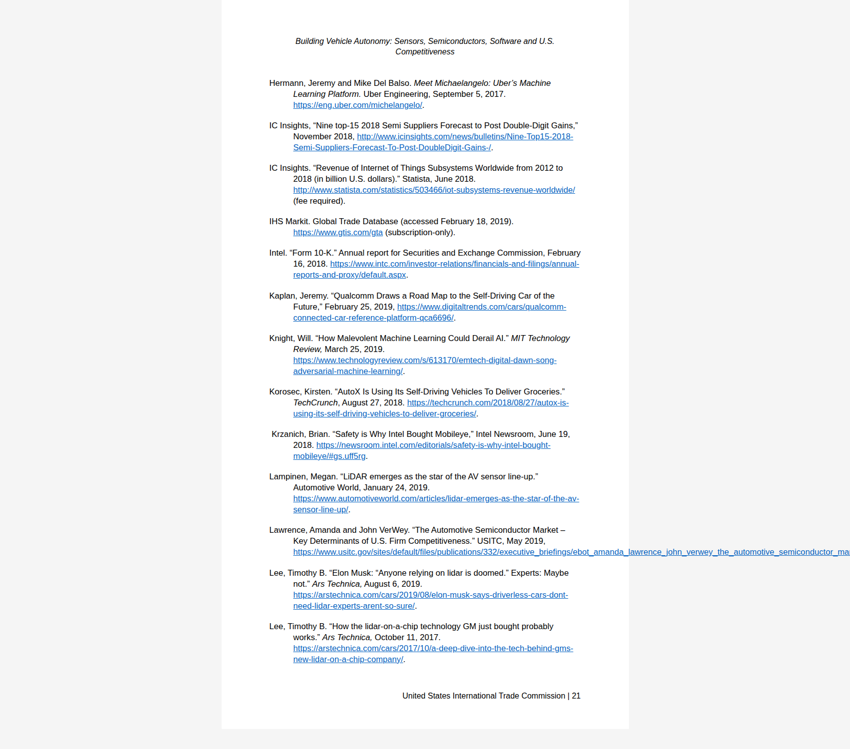Building Vehicle Autonomy: Sensors, Semiconductors, Software and U.S. Competitiveness
Hermann, Jeremy and Mike Del Balso. Meet Michaelangelo: Uber’s Machine Learning Platform. Uber Engineering, September 5, 2017. https://eng.uber.com/michelangelo/.
IC Insights, “Nine top-15 2018 Semi Suppliers Forecast to Post Double-Digit Gains,” November 2018, http://www.icinsights.com/news/bulletins/Nine-Top15-2018-Semi-Suppliers-Forecast-To-Post-DoubleDigit-Gains-/.
IC Insights. “Revenue of Internet of Things Subsystems Worldwide from 2012 to 2018 (in billion U.S. dollars).” Statista, June 2018. http://www.statista.com/statistics/503466/iot-subsystems-revenue-worldwide/ (fee required).
IHS Markit. Global Trade Database (accessed February 18, 2019). https://www.gtis.com/gta (subscription-only).
Intel. “Form 10-K.” Annual report for Securities and Exchange Commission, February 16, 2018. https://www.intc.com/investor-relations/financials-and-filings/annual-reports-and-proxy/default.aspx.
Kaplan, Jeremy. “Qualcomm Draws a Road Map to the Self-Driving Car of the Future,” February 25, 2019, https://www.digitaltrends.com/cars/qualcomm-connected-car-reference-platform-qca6696/.
Knight, Will. “How Malevolent Machine Learning Could Derail AI.” MIT Technology Review, March 25, 2019. https://www.technologyreview.com/s/613170/emtech-digital-dawn-song-adversarial-machine-learning/.
Korosec, Kirsten. “AutoX Is Using Its Self-Driving Vehicles To Deliver Groceries.” TechCrunch, August 27, 2018. https://techcrunch.com/2018/08/27/autox-is-using-its-self-driving-vehicles-to-deliver-groceries/.
Krzanich, Brian. “Safety is Why Intel Bought Mobileye,” Intel Newsroom, June 19, 2018. https://newsroom.intel.com/editorials/safety-is-why-intel-bought-mobileye/#gs.uff5rg.
Lampinen, Megan. “LiDAR emerges as the star of the AV sensor line-up.” Automotive World, January 24, 2019. https://www.automotiveworld.com/articles/lidar-emerges-as-the-star-of-the-av-sensor-line-up/.
Lawrence, Amanda and John VerWey. “The Automotive Semiconductor Market – Key Determinants of U.S. Firm Competitiveness.” USITC, May 2019, https://www.usitc.gov/sites/default/files/publications/332/executive_briefings/ebot_amanda_lawrence_john_verwey_the_automotive_semiconductor_market_pdf.pdf.
Lee, Timothy B. “Elon Musk: “Anyone relying on lidar is doomed.” Experts: Maybe not.” Ars Technica, August 6, 2019. https://arstechnica.com/cars/2019/08/elon-musk-says-driverless-cars-dont-need-lidar-experts-arent-so-sure/.
Lee, Timothy B. “How the lidar-on-a-chip technology GM just bought probably works.” Ars Technica, October 11, 2017. https://arstechnica.com/cars/2017/10/a-deep-dive-into-the-tech-behind-gms-new-lidar-on-a-chip-company/.
United States International Trade Commission | 21